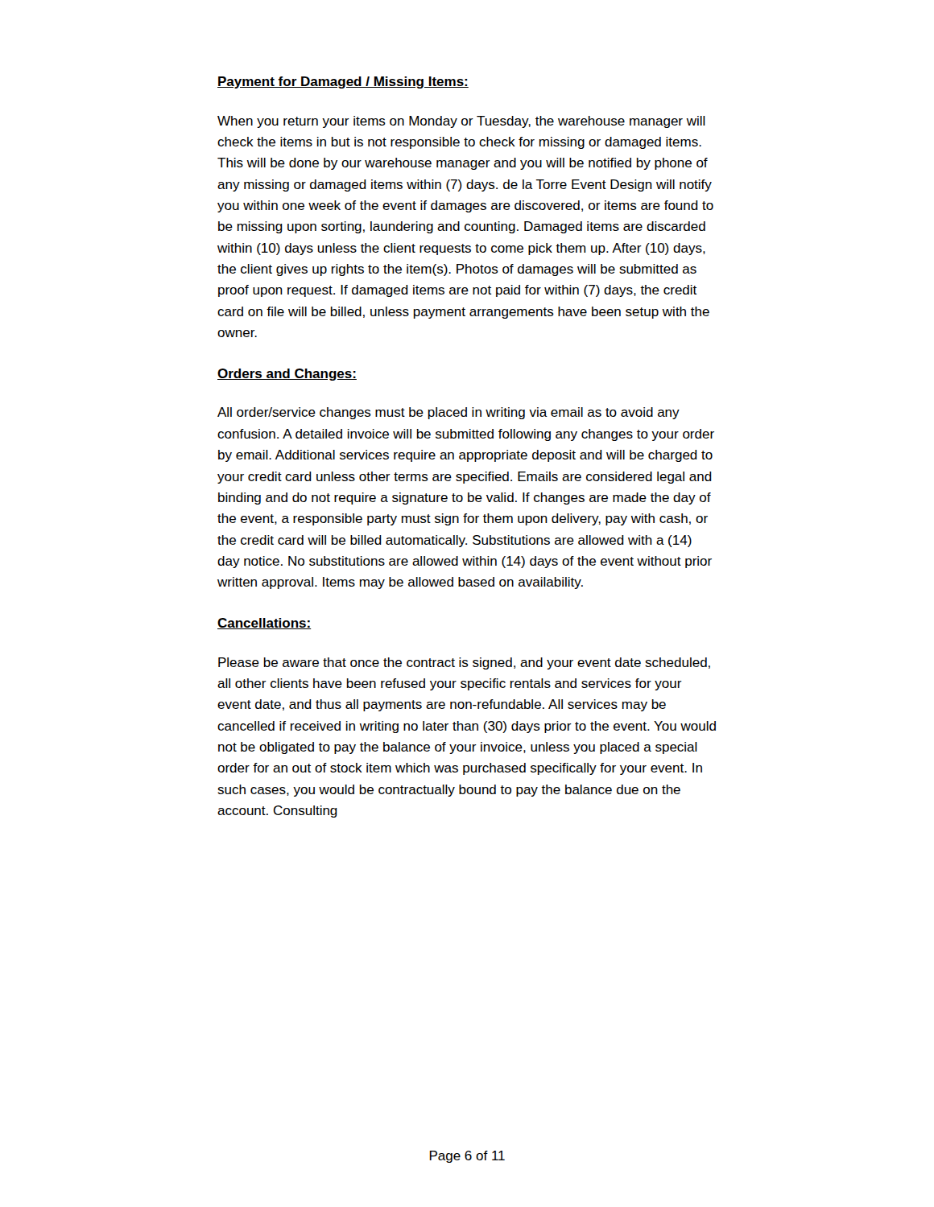Payment for Damaged / Missing Items:
When you return your items on Monday or Tuesday, the warehouse manager will check the items in but is not responsible to check for missing or damaged items. This will be done by our warehouse manager and you will be notified by phone of any missing or damaged items within (7) days. de la Torre Event Design will notify you within one week of the event if damages are discovered, or items are found to be missing upon sorting, laundering and counting. Damaged items are discarded within (10) days unless the client requests to come pick them up. After (10) days, the client gives up rights to the item(s). Photos of damages will be submitted as proof upon request. If damaged items are not paid for within (7) days, the credit card on file will be billed, unless payment arrangements have been setup with the owner.
Orders and Changes:
All order/service changes must be placed in writing via email as to avoid any confusion. A detailed invoice will be submitted following any changes to your order by email. Additional services require an appropriate deposit and will be charged to your credit card unless other terms are specified. Emails are considered legal and binding and do not require a signature to be valid. If changes are made the day of the event, a responsible party must sign for them upon delivery, pay with cash, or the credit card will be billed automatically. Substitutions are allowed with a (14) day notice. No substitutions are allowed within (14) days of the event without prior written approval. Items may be allowed based on availability.
Cancellations:
Please be aware that once the contract is signed, and your event date scheduled, all other clients have been refused your specific rentals and services for your event date, and thus all payments are non-refundable. All services may be cancelled if received in writing no later than (30) days prior to the event. You would not be obligated to pay the balance of your invoice, unless you placed a special order for an out of stock item which was purchased specifically for your event. In such cases, you would be contractually bound to pay the balance due on the account. Consulting
Page 6 of 11